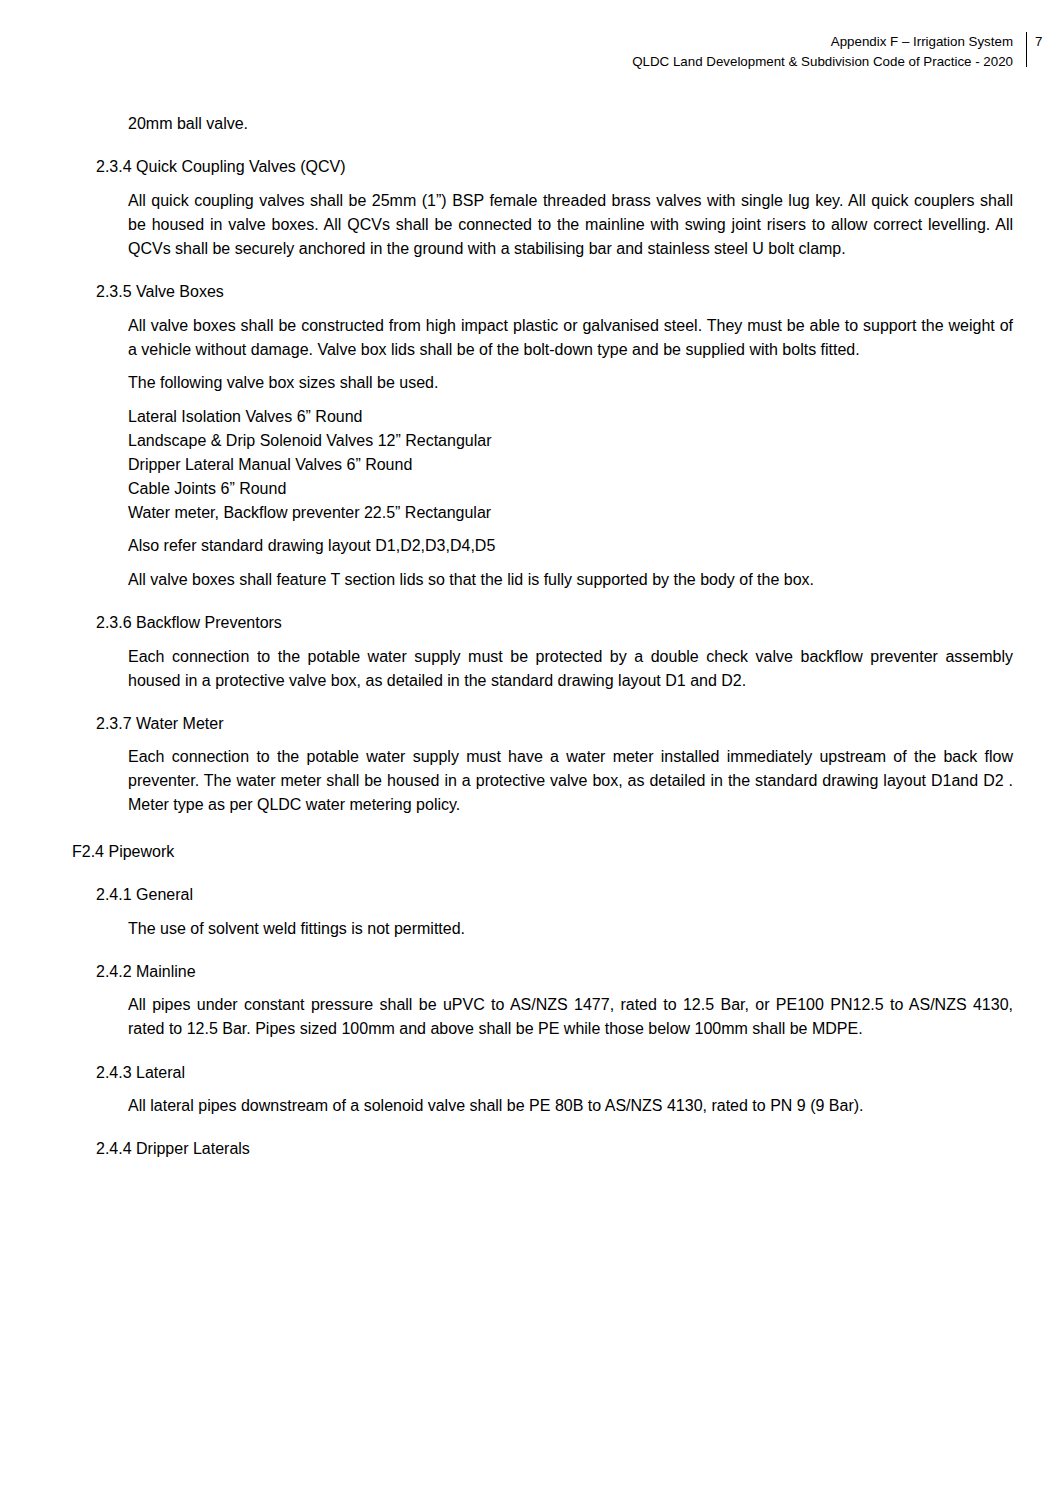Appendix F – Irrigation System
QLDC Land Development & Subdivision Code of Practice - 2020
7
20mm ball valve.
2.3.4 Quick Coupling Valves (QCV)
All quick coupling valves shall be 25mm (1”) BSP female threaded brass valves with single lug key. All quick couplers shall be housed in valve boxes. All QCVs shall be connected to the mainline with swing joint risers to allow correct levelling. All QCVs shall be securely anchored in the ground with a stabilising bar and stainless steel U bolt clamp.
2.3.5 Valve Boxes
All valve boxes shall be constructed from high impact plastic or galvanised steel. They must be able to support the weight of a vehicle without damage. Valve box lids shall be of the bolt-down type and be supplied with bolts fitted.
The following valve box sizes shall be used.
Lateral Isolation Valves 6” Round
Landscape & Drip Solenoid Valves 12” Rectangular
Dripper Lateral Manual Valves 6” Round
Cable Joints 6” Round
Water meter, Backflow preventer 22.5” Rectangular
Also refer standard drawing layout D1,D2,D3,D4,D5
All valve boxes shall feature T section lids so that the lid is fully supported by the body of the box.
2.3.6 Backflow Preventors
Each connection to the potable water supply must be protected by a double check valve backflow preventer assembly housed in a protective valve box, as detailed in the standard drawing layout D1 and D2.
2.3.7 Water Meter
Each connection to the potable water supply must have a water meter installed immediately upstream of the back flow preventer. The water meter shall be housed in a protective valve box, as detailed in the standard drawing layout D1and D2 . Meter type as per QLDC water metering policy.
F2.4 Pipework
2.4.1 General
The use of solvent weld fittings is not permitted.
2.4.2 Mainline
All pipes under constant pressure shall be uPVC to AS/NZS 1477, rated to 12.5 Bar, or PE100 PN12.5 to AS/NZS 4130, rated to 12.5 Bar. Pipes sized 100mm and above shall be PE while those below 100mm shall be MDPE.
2.4.3 Lateral
All lateral pipes downstream of a solenoid valve shall be PE 80B to AS/NZS 4130, rated to PN 9 (9 Bar).
2.4.4 Dripper Laterals